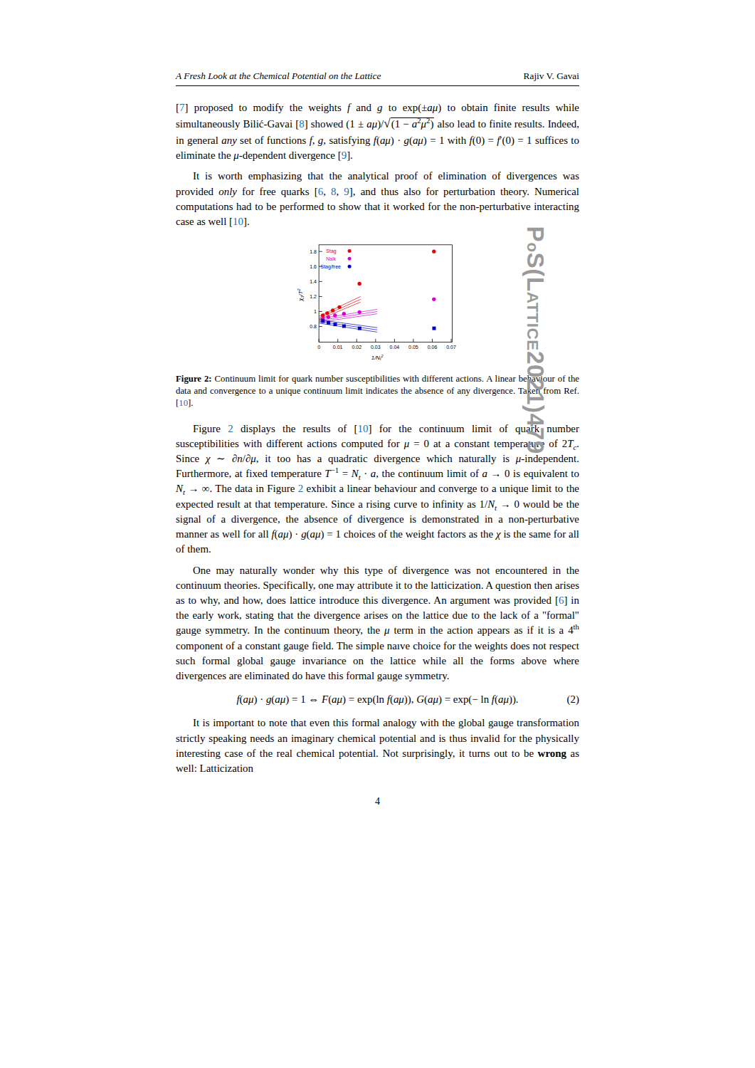A Fresh Look at the Chemical Potential on the Lattice Rajiv V. Gavai
Po S(LATTICE2021)479
[7] proposed to modify the weights f and g to exp(±aμ) to obtain finite results while simultaneously Bilić-Gavai [8] showed (1 ± aμ)/√(1 − a2μ2) also lead to finite results. Indeed, in general any set of functions f, g, satisfying f(aμ) · g(aμ) = 1 with f(0) = f′(0) = 1 suffices to eliminate the μ-dependent divergence [9].
It is worth emphasizing that the analytical proof of elimination of divergences was provided only for free quarks [6, 8, 9], and thus also for perturbation theory. Numerical computations had to be performed to show that it worked for the non-perturbative interacting case as well [10].
1.8 1.6 1.4 1.2 1 0.8 0 0.01 0.02 0.03 0.04 0.05 0.06 0.07 1/Nt2 χ3/T2 Stag Naik Stag/free
Figure 2: Continuum limit for quark number susceptibilities with different actions. A linear behaviour of the data and convergence to a unique continuum limit indicates the absence of any divergence. Taken from Ref. [10].
Figure 2 displays the results of [10] for the continuum limit of quark number susceptibilities with different actions computed for μ = 0 at a constant temperature of 2Tc. Since χ ∼ ∂n/∂μ, it too has a quadratic divergence which naturally is μ-independent. Furthermore, at fixed temperature T−1 = Nt · a, the continuum limit of a → 0 is equivalent to Nt → ∞. The data in Figure 2 exhibit a linear behaviour and converge to a unique limit to the expected result at that temperature. Since a rising curve to infinity as 1/Nt → 0 would be the signal of a divergence, the absence of divergence is demonstrated in a non-perturbative manner as well for all f(aμ) · g(aμ) = 1 choices of the weight factors as the χ is the same for all of them.
One may naturally wonder why this type of divergence was not encountered in the continuum theories. Specifically, one may attribute it to the latticization. A question then arises as to why, and how, does lattice introduce this divergence. An argument was provided [6] in the early work, stating that the divergence arises on the lattice due to the lack of a "formal" gauge symmetry. In the continuum theory, the μ term in the action appears as if it is a 4th component of a constant gauge field. The simple naıve choice for the weights does not respect such formal global gauge invariance on the lattice while all the forms above where divergences are eliminated do have this formal gauge symmetry.
f(aμ) · g(aμ) = 1 ⇔ F(aμ) = exp(ln f(aμ)), G(aμ) = exp(− ln f(aμ)).
(2)
It is important to note that even this formal analogy with the global gauge transformation strictly speaking needs an imaginary chemical potential and is thus invalid for the physically interesting case of the real chemical potential. Not surprisingly, it turns out to be wrong as well: Latticization
4